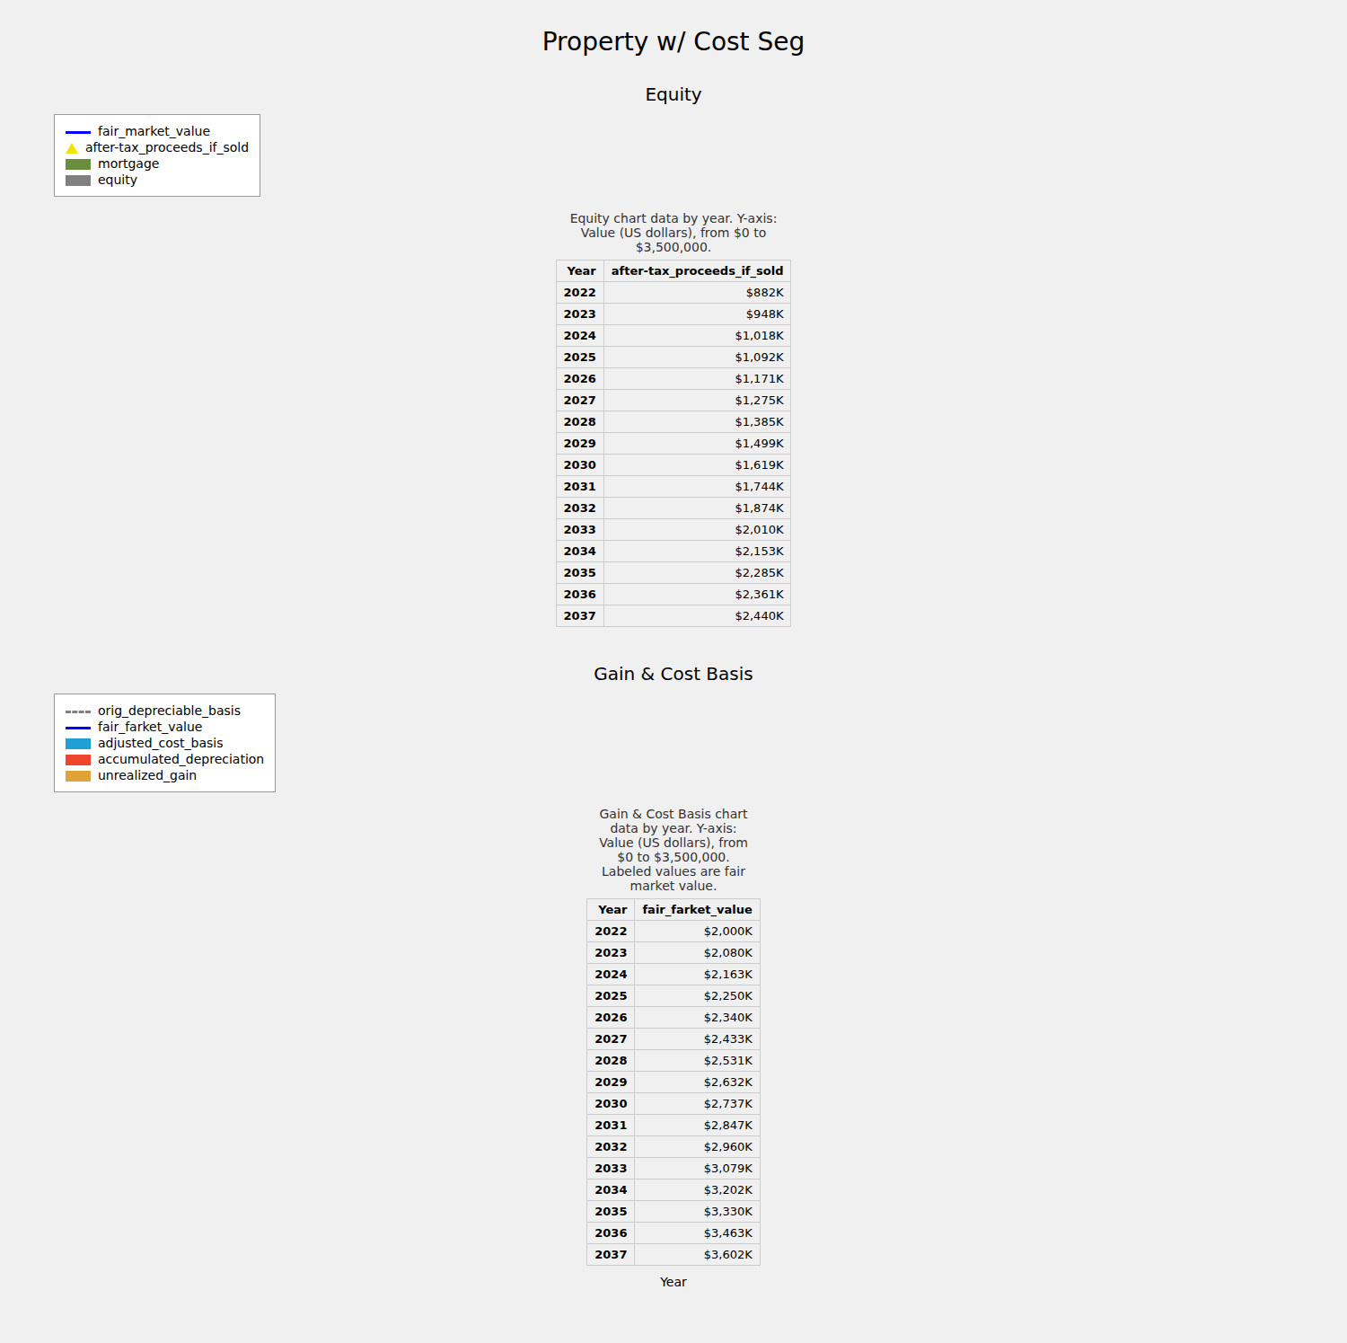Property w/ Cost Seg
Equity
fair_market_value
after-tax_proceeds_if_sold
mortgage
equity
Equity chart data by year. Y-axis: Value (US dollars), from $0 to $3,500,000.
| Year | after-tax_proceeds_if_sold |
| --- | --- |
| 2022 | $882K |
| 2023 | $948K |
| 2024 | $1,018K |
| 2025 | $1,092K |
| 2026 | $1,171K |
| 2027 | $1,275K |
| 2028 | $1,385K |
| 2029 | $1,499K |
| 2030 | $1,619K |
| 2031 | $1,744K |
| 2032 | $1,874K |
| 2033 | $2,010K |
| 2034 | $2,153K |
| 2035 | $2,285K |
| 2036 | $2,361K |
| 2037 | $2,440K |
Gain & Cost Basis
orig_depreciable_basis
fair_farket_value
adjusted_cost_basis
accumulated_depreciation
unrealized_gain
Gain & Cost Basis chart data by year. Y-axis: Value (US dollars), from $0 to $3,500,000. Labeled values are fair market value.
| Year | fair_farket_value |
| --- | --- |
| 2022 | $2,000K |
| 2023 | $2,080K |
| 2024 | $2,163K |
| 2025 | $2,250K |
| 2026 | $2,340K |
| 2027 | $2,433K |
| 2028 | $2,531K |
| 2029 | $2,632K |
| 2030 | $2,737K |
| 2031 | $2,847K |
| 2032 | $2,960K |
| 2033 | $3,079K |
| 2034 | $3,202K |
| 2035 | $3,330K |
| 2036 | $3,463K |
| 2037 | $3,602K |
Year